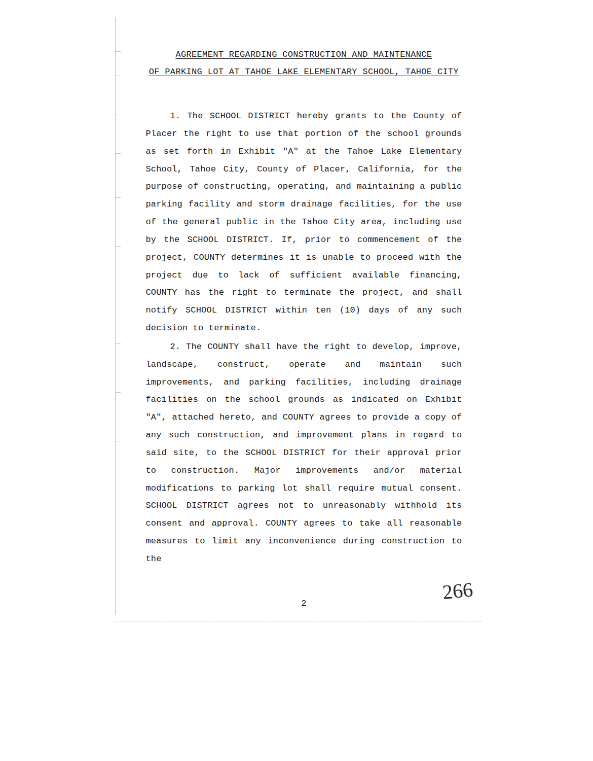AGREEMENT REGARDING CONSTRUCTION AND MAINTENANCE OF PARKING LOT AT TAHOE LAKE ELEMENTARY SCHOOL, TAHOE CITY
1. The SCHOOL DISTRICT hereby grants to the County of Placer the right to use that portion of the school grounds as set forth in Exhibit "A" at the Tahoe Lake Elementary School, Tahoe City, County of Placer, California, for the purpose of constructing, operating, and maintaining a public parking facility and storm drainage facilities, for the use of the general public in the Tahoe City area, including use by the SCHOOL DISTRICT. If, prior to commencement of the project, COUNTY determines it is unable to proceed with the project due to lack of sufficient available financing, COUNTY has the right to terminate the project, and shall notify SCHOOL DISTRICT within ten (10) days of any such decision to terminate.
2. The COUNTY shall have the right to develop, improve, landscape, construct, operate and maintain such improvements, and parking facilities, including drainage facilities on the school grounds as indicated on Exhibit "A", attached hereto, and COUNTY agrees to provide a copy of any such construction, and improvement plans in regard to said site, to the SCHOOL DISTRICT for their approval prior to construction. Major improvements and/or material modifications to parking lot shall require mutual consent. SCHOOL DISTRICT agrees not to unreasonably withhold its consent and approval. COUNTY agrees to take all reasonable measures to limit any inconvenience during construction to the
2
266